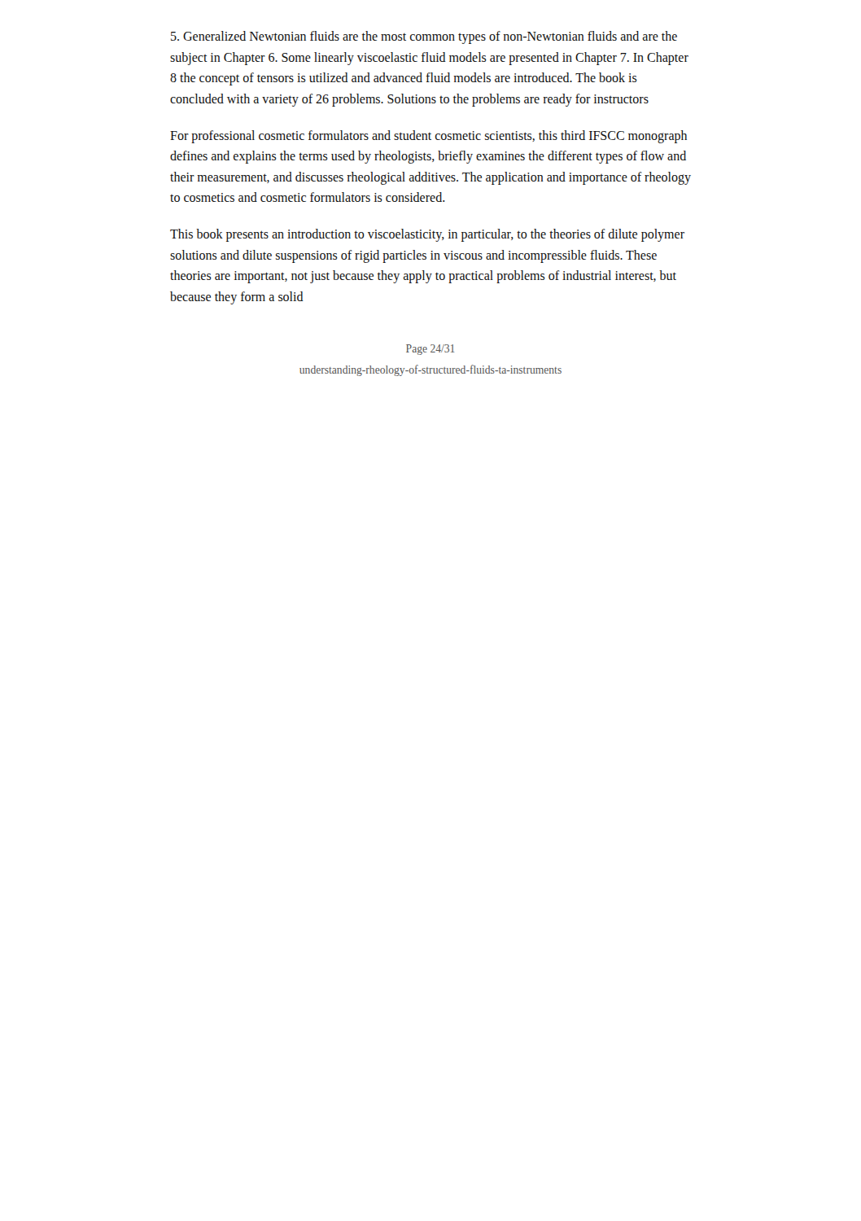5. Generalized Newtonian fluids are the most common types of non-Newtonian fluids and are the subject in Chapter 6. Some linearly viscoelastic fluid models are presented in Chapter 7. In Chapter 8 the concept of tensors is utilized and advanced fluid models are introduced. The book is concluded with a variety of 26 problems. Solutions to the problems are ready for instructors
For professional cosmetic formulators and student cosmetic scientists, this third IFSCC monograph defines and explains the terms used by rheologists, briefly examines the different types of flow and their measurement, and discusses rheological additives. The application and importance of rheology to cosmetics and cosmetic formulators is considered.
This book presents an introduction to viscoelasticity, in particular, to the theories of dilute polymer solutions and dilute suspensions of rigid particles in viscous and incompressible fluids. These theories are important, not just because they apply to practical problems of industrial interest, but because they form a solid
Page 24/31
understanding-rheology-of-structured-fluids-ta-instruments